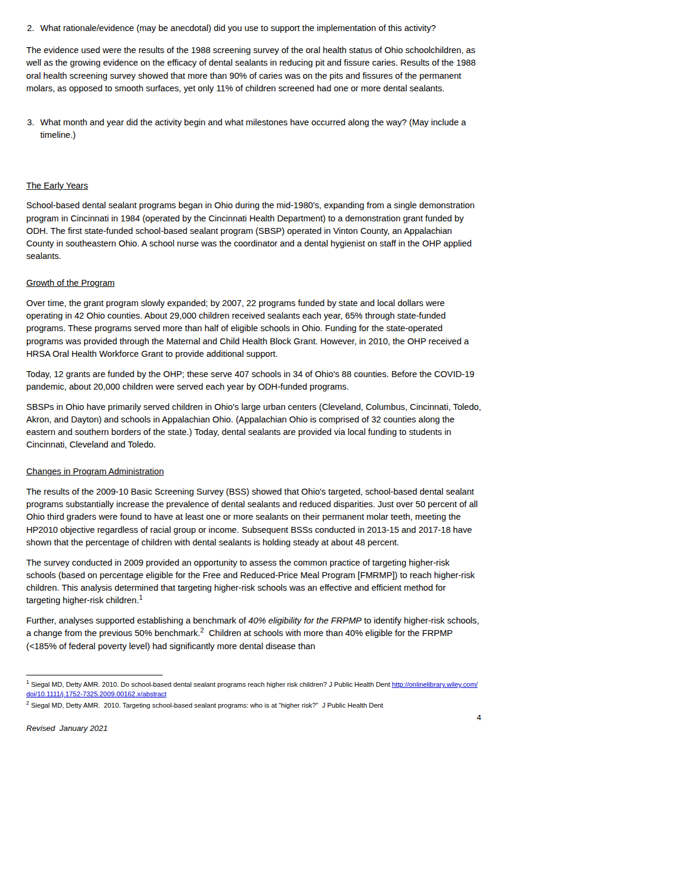What rationale/evidence (may be anecdotal) did you use to support the implementation of this activity?
The evidence used were the results of the 1988 screening survey of the oral health status of Ohio schoolchildren, as well as the growing evidence on the efficacy of dental sealants in reducing pit and fissure caries. Results of the 1988 oral health screening survey showed that more than 90% of caries was on the pits and fissures of the permanent molars, as opposed to smooth surfaces, yet only 11% of children screened had one or more dental sealants.
What month and year did the activity begin and what milestones have occurred along the way? (May include a timeline.)
The Early Years
School-based dental sealant programs began in Ohio during the mid-1980's, expanding from a single demonstration program in Cincinnati in 1984 (operated by the Cincinnati Health Department) to a demonstration grant funded by ODH. The first state-funded school-based sealant program (SBSP) operated in Vinton County, an Appalachian County in southeastern Ohio. A school nurse was the coordinator and a dental hygienist on staff in the OHP applied sealants.
Growth of the Program
Over time, the grant program slowly expanded; by 2007, 22 programs funded by state and local dollars were operating in 42 Ohio counties. About 29,000 children received sealants each year, 65% through state-funded programs. These programs served more than half of eligible schools in Ohio. Funding for the state-operated programs was provided through the Maternal and Child Health Block Grant. However, in 2010, the OHP received a HRSA Oral Health Workforce Grant to provide additional support.
Today, 12 grants are funded by the OHP; these serve 407 schools in 34 of Ohio's 88 counties. Before the COVID-19 pandemic, about 20,000 children were served each year by ODH-funded programs.
SBSPs in Ohio have primarily served children in Ohio's large urban centers (Cleveland, Columbus, Cincinnati, Toledo, Akron, and Dayton) and schools in Appalachian Ohio. (Appalachian Ohio is comprised of 32 counties along the eastern and southern borders of the state.) Today, dental sealants are provided via local funding to students in Cincinnati, Cleveland and Toledo.
Changes in Program Administration
The results of the 2009-10 Basic Screening Survey (BSS) showed that Ohio's targeted, school-based dental sealant programs substantially increase the prevalence of dental sealants and reduced disparities. Just over 50 percent of all Ohio third graders were found to have at least one or more sealants on their permanent molar teeth, meeting the HP2010 objective regardless of racial group or income. Subsequent BSSs conducted in 2013-15 and 2017-18 have shown that the percentage of children with dental sealants is holding steady at about 48 percent.
The survey conducted in 2009 provided an opportunity to assess the common practice of targeting higher-risk schools (based on percentage eligible for the Free and Reduced-Price Meal Program [FMRMP]) to reach higher-risk children. This analysis determined that targeting higher-risk schools was an effective and efficient method for targeting higher-risk children.1
Further, analyses supported establishing a benchmark of 40% eligibility for the FRPMP to identify higher-risk schools, a change from the previous 50% benchmark.2 Children at schools with more than 40% eligible for the FRPMP (<185% of federal poverty level) had significantly more dental disease than
1 Siegal MD, Detty AMR. 2010. Do school-based dental sealant programs reach higher risk children? J Public Health Dent http://onlinelibrary.wiley.com/doi/10.1111/j.1752-7325.2009.00162.x/abstract
2 Siegal MD, Detty AMR. 2010. Targeting school-based sealant programs: who is at “higher risk?” J Public Health Dent
4
Revised January 2021